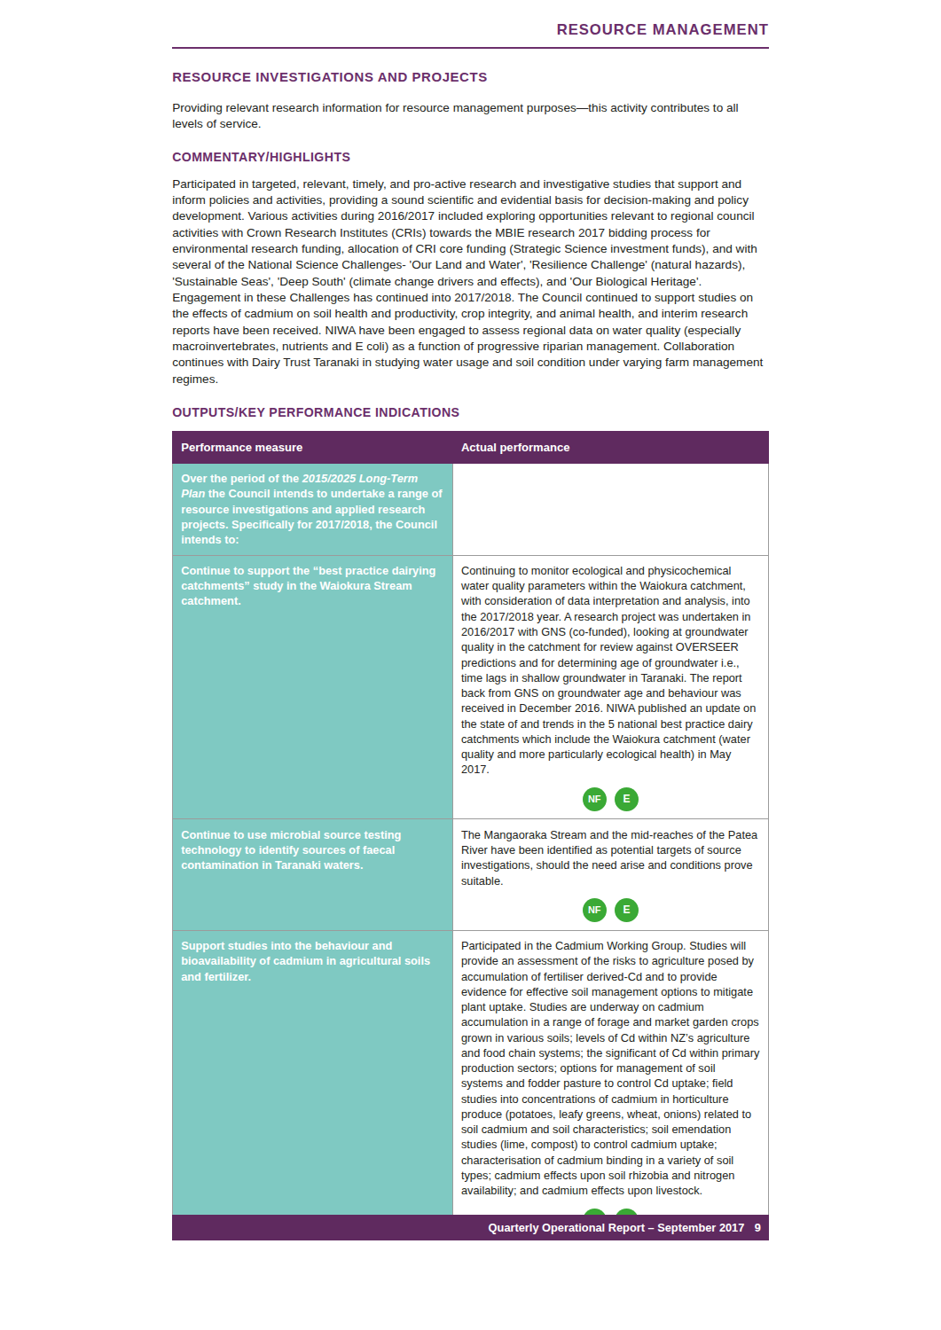RESOURCE MANAGEMENT
Resource Investigations and Projects
Providing relevant research information for resource management purposes—this activity contributes to all levels of service.
Commentary/Highlights
Participated in targeted, relevant, timely, and pro-active research and investigative studies that support and inform policies and activities, providing a sound scientific and evidential basis for decision-making and policy development. Various activities during 2016/2017 included exploring opportunities relevant to regional council activities with Crown Research Institutes (CRIs) towards the MBIE research 2017 bidding process for environmental research funding, allocation of CRI core funding (Strategic Science investment funds), and with several of the National Science Challenges- 'Our Land and Water', 'Resilience Challenge' (natural hazards), 'Sustainable Seas', 'Deep South' (climate change drivers and effects), and 'Our Biological Heritage'. Engagement in these Challenges has continued into 2017/2018. The Council continued to support studies on the effects of cadmium on soil health and productivity, crop integrity, and animal health, and interim research reports have been received. NIWA have been engaged to assess regional data on water quality (especially macroinvertebrates, nutrients and E coli) as a function of progressive riparian management. Collaboration continues with Dairy Trust Taranaki in studying water usage and soil condition under varying farm management regimes.
Outputs/Key Performance Indications
| Performance measure | Actual performance |
| --- | --- |
| Over the period of the 2015/2025 Long-Term Plan the Council intends to undertake a range of resource investigations and applied research projects. Specifically for 2017/2018, the Council intends to: | |
| Continue to support the “best practice dairying catchments” study in the Waiokura Stream catchment. | Continuing to monitor ecological and physicochemical water quality parameters within the Waiokura catchment, with consideration of data interpretation and analysis, into the 2017/2018 year. A research project was undertaken in 2016/2017 with GNS (co-funded), looking at groundwater quality in the catchment for review against OVERSEER predictions and for determining age of groundwater i.e., time lags in shallow groundwater in Taranaki. The report back from GNS on groundwater age and behaviour was received in December 2016. NIWA published an update on the state of and trends in the 5 national best practice dairy catchments which include the Waiokura catchment (water quality and more particularly ecological health) in May 2017. NF E |
| Continue to use microbial source testing technology to identify sources of faecal contamination in Taranaki waters. | The Mangaoraka Stream and the mid-reaches of the Patea River have been identified as potential targets of source investigations, should the need arise and conditions prove suitable. NF E |
| Support studies into the behaviour and bioavailability of cadmium in agricultural soils and fertilizer. | Participated in the Cadmium Working Group. Studies will provide an assessment of the risks to agriculture posed by accumulation of fertiliser derived-Cd and to provide evidence for effective soil management options to mitigate plant uptake. Studies are underway on cadmium accumulation in a range of forage and market garden crops grown in various soils; levels of Cd within NZ’s agriculture and food chain systems; the significant of Cd within primary production sectors; options for management of soil systems and fodder pasture to control Cd uptake; field studies into concentrations of cadmium in horticulture produce (potatoes, leafy greens, wheat, onions) related to soil cadmium and soil characteristics; soil emendation studies (lime, compost) to control cadmium uptake; characterisation of cadmium binding in a variety of soil types; cadmium effects upon soil rhizobia and nitrogen availability; and cadmium effects upon livestock. NF E |
Quarterly Operational Report – September 20179